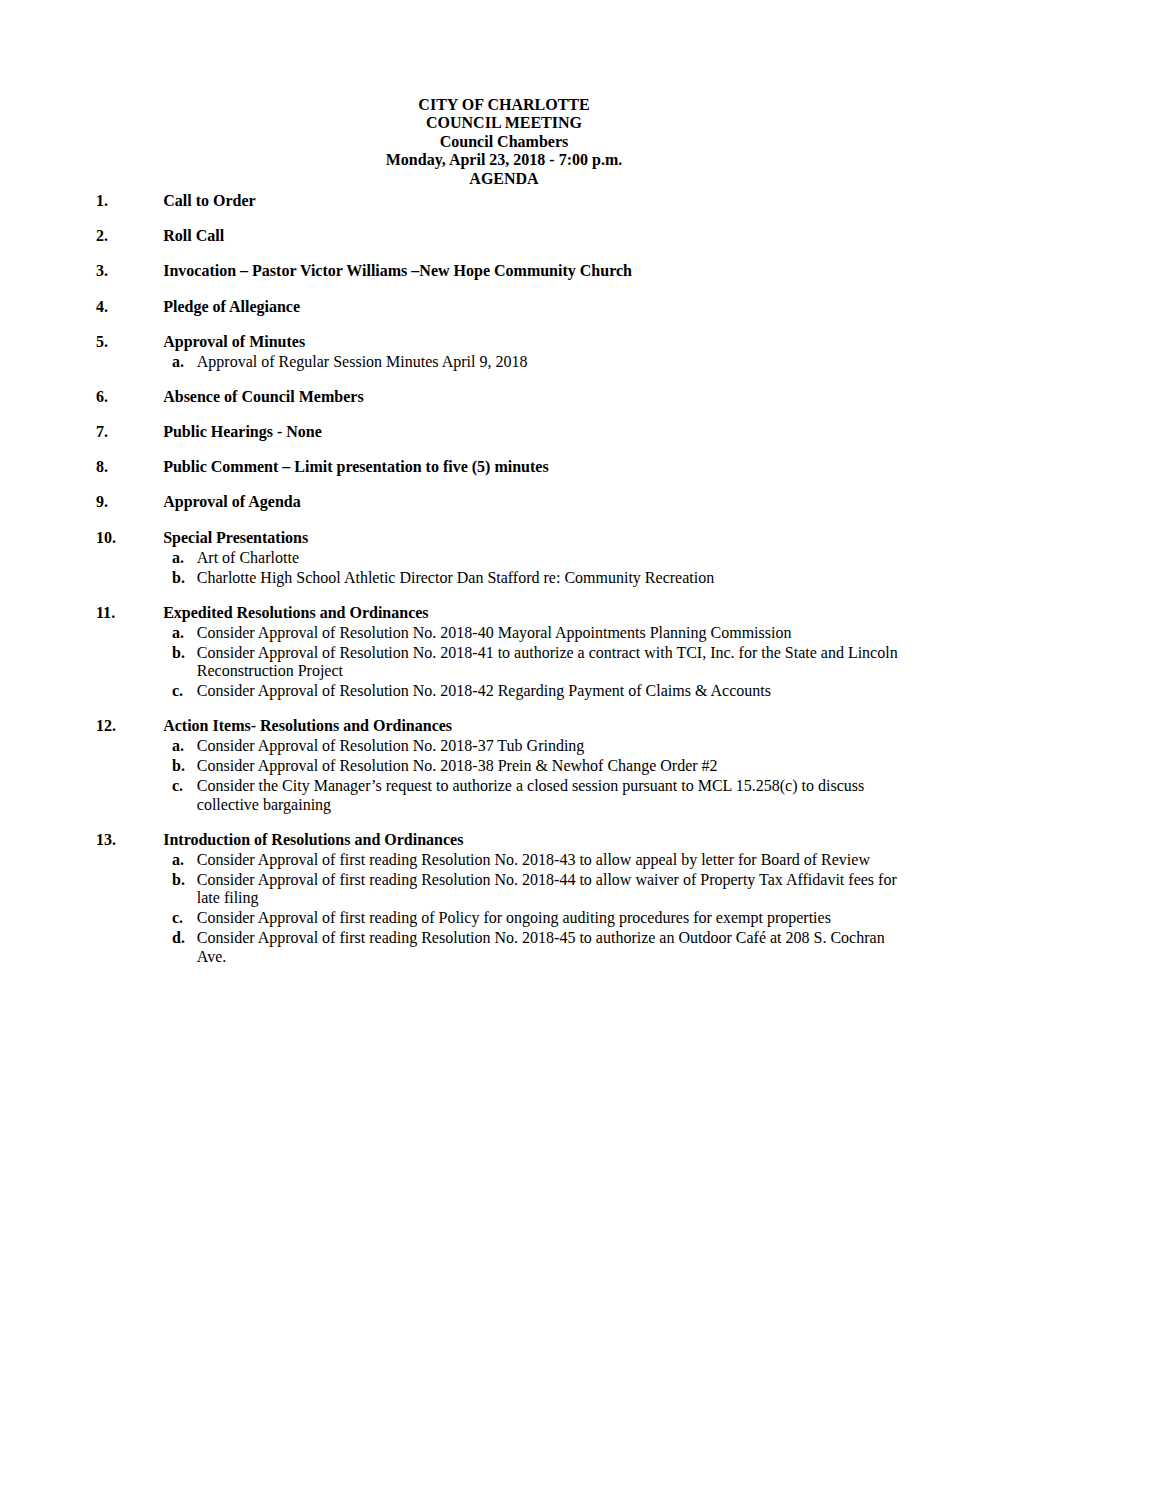CITY OF CHARLOTTE
COUNCIL MEETING
Council Chambers
Monday, April 23, 2018 - 7:00 p.m.
AGENDA
Call to Order
Roll Call
Invocation – Pastor Victor Williams –New Hope Community Church
Pledge of Allegiance
Approval of Minutes
Approval of Regular Session Minutes April 9, 2018
Absence of Council Members
Public Hearings - None
Public Comment – Limit presentation to five (5) minutes
Approval of Agenda
Special Presentations
Art of Charlotte
Charlotte High School Athletic Director Dan Stafford re: Community Recreation
Expedited Resolutions and Ordinances
Consider Approval of Resolution No. 2018-40 Mayoral Appointments Planning Commission
Consider Approval of Resolution No. 2018-41 to authorize a contract with TCI, Inc. for the State and Lincoln Reconstruction Project
Consider Approval of Resolution No. 2018-42 Regarding Payment of Claims & Accounts
Action Items- Resolutions and Ordinances
Consider Approval of Resolution No. 2018-37 Tub Grinding
Consider Approval of Resolution No. 2018-38 Prein & Newhof Change Order #2
Consider the City Manager’s request to authorize a closed session pursuant to MCL 15.258(c) to discuss collective bargaining
Introduction of Resolutions and Ordinances
Consider Approval of first reading Resolution No. 2018-43 to allow appeal by letter for Board of Review
Consider Approval of first reading Resolution No. 2018-44 to allow waiver of Property Tax Affidavit fees for late filing
Consider Approval of first reading of Policy for ongoing auditing procedures for exempt properties
Consider Approval of first reading Resolution No. 2018-45 to authorize an Outdoor Café at 208 S. Cochran Ave.